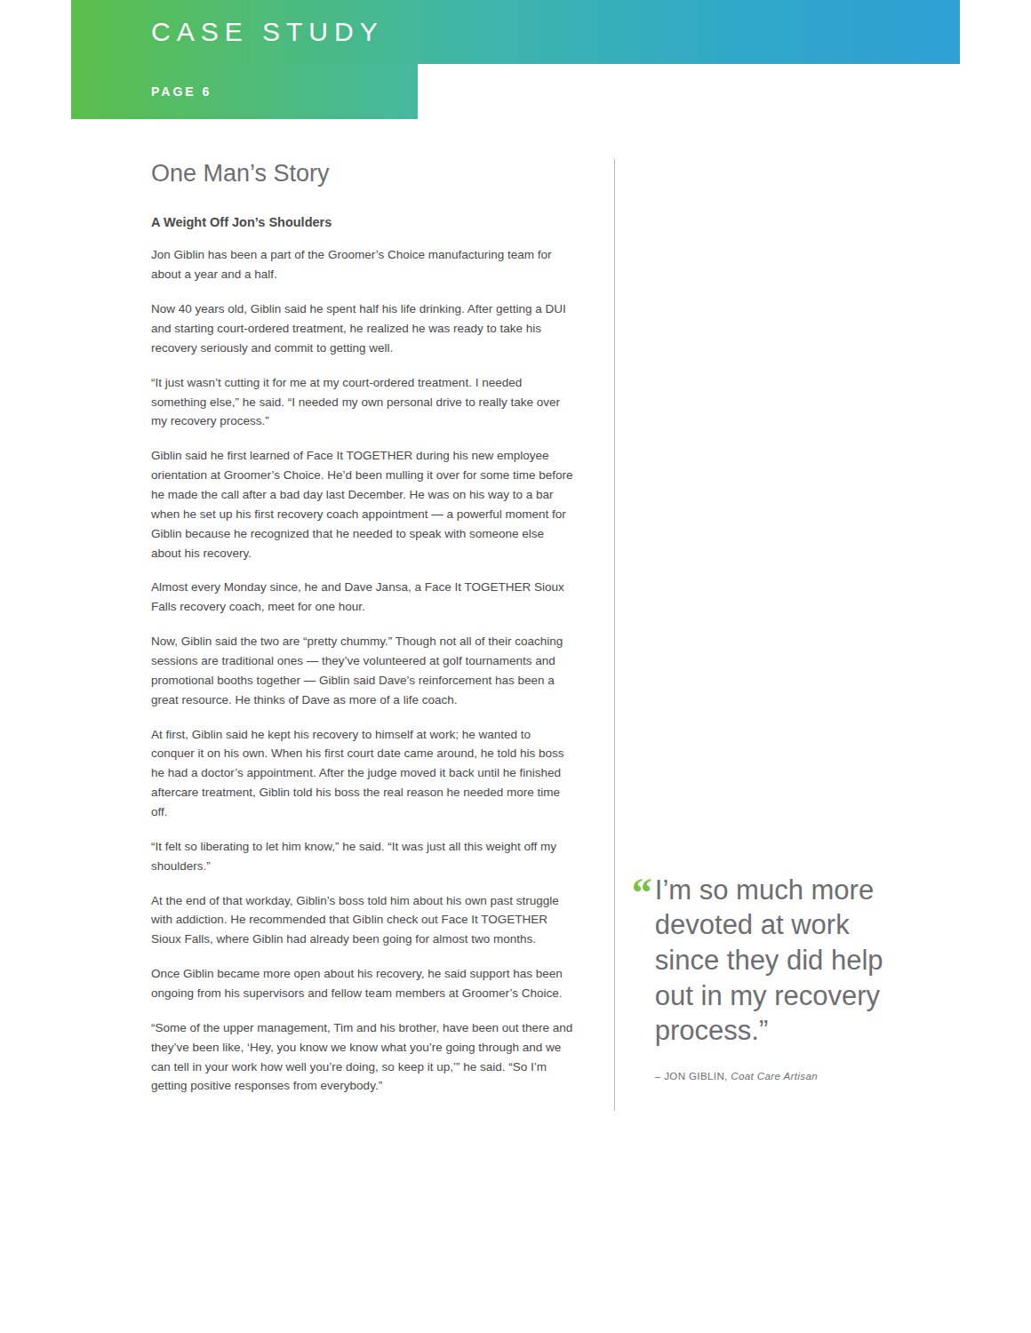Case Study
PAGE 6
One Man’s Story
A Weight Off Jon’s Shoulders
Jon Giblin has been a part of the Groomer’s Choice manufacturing team for about a year and a half.
Now 40 years old, Giblin said he spent half his life drinking. After getting a DUI and starting court-ordered treatment, he realized he was ready to take his recovery seriously and commit to getting well.
“It just wasn’t cutting it for me at my court-ordered treatment. I needed something else,” he said. “I needed my own personal drive to really take over my recovery process.”
Giblin said he first learned of Face It TOGETHER during his new employee orientation at Groomer’s Choice. He’d been mulling it over for some time before he made the call after a bad day last December. He was on his way to a bar when he set up his first recovery coach appointment — a powerful moment for Giblin because he recognized that he needed to speak with someone else about his recovery.
Almost every Monday since, he and Dave Jansa, a Face It TOGETHER Sioux Falls recovery coach, meet for one hour.
Now, Giblin said the two are “pretty chummy.” Though not all of their coaching sessions are traditional ones — they’ve volunteered at golf tournaments and promotional booths together — Giblin said Dave’s reinforcement has been a great resource. He thinks of Dave as more of a life coach.
At first, Giblin said he kept his recovery to himself at work; he wanted to conquer it on his own. When his first court date came around, he told his boss he had a doctor’s appointment. After the judge moved it back until he finished aftercare treatment, Giblin told his boss the real reason he needed more time off.
“It felt so liberating to let him know,” he said. “It was just all this weight off my shoulders.”
At the end of that workday, Giblin’s boss told him about his own past struggle with addiction. He recommended that Giblin check out Face It TOGETHER Sioux Falls, where Giblin had already been going for almost two months.
Once Giblin became more open about his recovery, he said support has been ongoing from his supervisors and fellow team members at Groomer’s Choice.
“Some of the upper management, Tim and his brother, have been out there and they’ve been like, ‘Hey, you know we know what you’re going through and we can tell in your work how well you’re doing, so keep it up,’” he said. “So I’m getting positive responses from everybody.”
“
I’m so much more devoted at work since they did help out in my recovery process.”
– JON GIBLIN, Coat Care Artisan